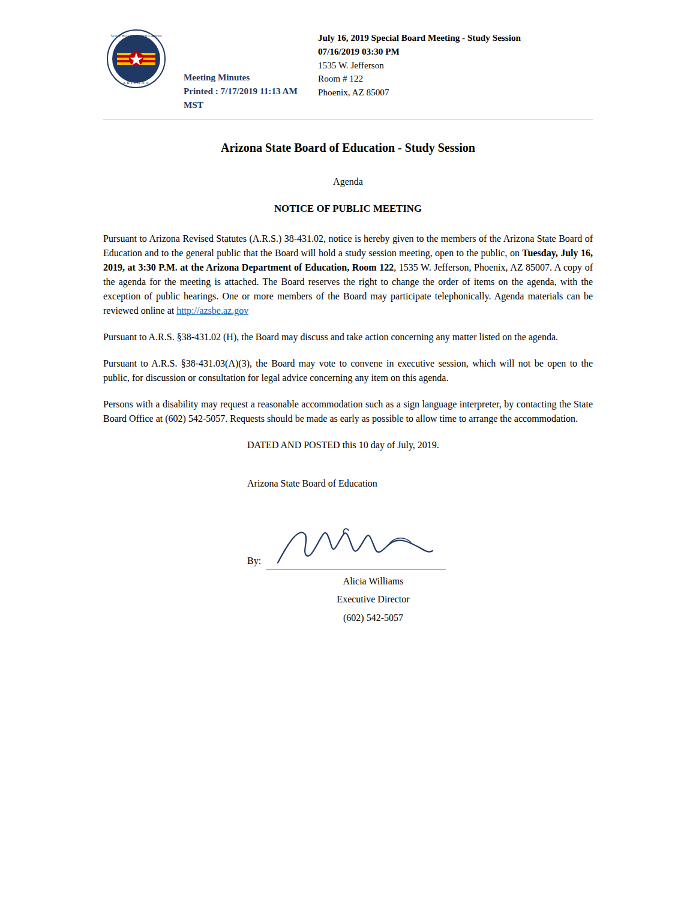STATE BOARD OF EDUCATION ARIZONA
Meeting Minutes
Printed : 7/17/2019 11:13 AM MST
July 16, 2019 Special Board Meeting - Study Session
07/16/2019 03:30 PM
1535 W. Jefferson
Room # 122
Phoenix, AZ 85007
Arizona State Board of Education - Study Session
Agenda
NOTICE OF PUBLIC MEETING
Pursuant to Arizona Revised Statutes (A.R.S.) 38-431.02, notice is hereby given to the members of the Arizona State Board of Education and to the general public that the Board will hold a study session meeting, open to the public, on Tuesday, July 16, 2019, at 3:30 P.M. at the Arizona Department of Education, Room 122, 1535 W. Jefferson, Phoenix, AZ 85007. A copy of the agenda for the meeting is attached. The Board reserves the right to change the order of items on the agenda, with the exception of public hearings. One or more members of the Board may participate telephonically. Agenda materials can be reviewed online at http://azsbe.az.gov
Pursuant to A.R.S. §38-431.02 (H), the Board may discuss and take action concerning any matter listed on the agenda.
Pursuant to A.R.S. §38-431.03(A)(3), the Board may vote to convene in executive session, which will not be open to the public, for discussion or consultation for legal advice concerning any item on this agenda.
Persons with a disability may request a reasonable accommodation such as a sign language interpreter, by contacting the State Board Office at (602) 542-5057. Requests should be made as early as possible to allow time to arrange the accommodation.
DATED AND POSTED this 10 day of July, 2019.
Arizona State Board of Education
By:
Alicia Williams
Executive Director
(602) 542-5057